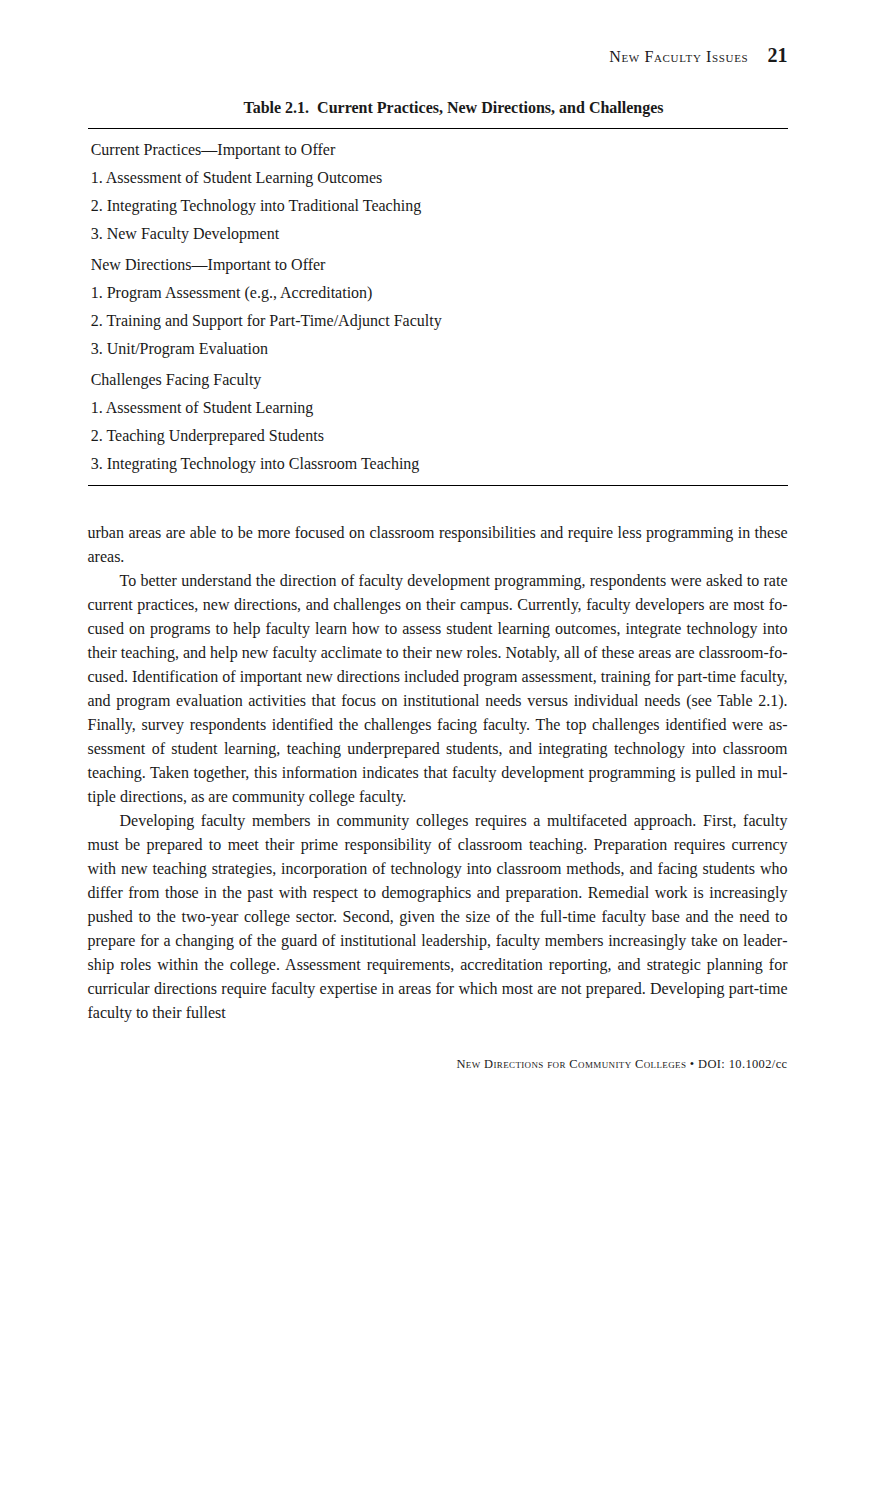New Faculty Issues 21
Table 2.1. Current Practices, New Directions, and Challenges
| Current Practices—Important to Offer |
| 1. Assessment of Student Learning Outcomes |
| 2. Integrating Technology into Traditional Teaching |
| 3. New Faculty Development |
| New Directions—Important to Offer |
| 1. Program Assessment (e.g., Accreditation) |
| 2. Training and Support for Part-Time/Adjunct Faculty |
| 3. Unit/Program Evaluation |
| Challenges Facing Faculty |
| 1. Assessment of Student Learning |
| 2. Teaching Underprepared Students |
| 3. Integrating Technology into Classroom Teaching |
urban areas are able to be more focused on classroom responsibilities and require less programming in these areas.
To better understand the direction of faculty development programming, respondents were asked to rate current practices, new directions, and challenges on their campus. Currently, faculty developers are most focused on programs to help faculty learn how to assess student learning outcomes, integrate technology into their teaching, and help new faculty acclimate to their new roles. Notably, all of these areas are classroom-focused. Identification of important new directions included program assessment, training for part-time faculty, and program evaluation activities that focus on institutional needs versus individual needs (see Table 2.1). Finally, survey respondents identified the challenges facing faculty. The top challenges identified were assessment of student learning, teaching underprepared students, and integrating technology into classroom teaching. Taken together, this information indicates that faculty development programming is pulled in multiple directions, as are community college faculty.
Developing faculty members in community colleges requires a multifaceted approach. First, faculty must be prepared to meet their prime responsibility of classroom teaching. Preparation requires currency with new teaching strategies, incorporation of technology into classroom methods, and facing students who differ from those in the past with respect to demographics and preparation. Remedial work is increasingly pushed to the two-year college sector. Second, given the size of the full-time faculty base and the need to prepare for a changing of the guard of institutional leadership, faculty members increasingly take on leadership roles within the college. Assessment requirements, accreditation reporting, and strategic planning for curricular directions require faculty expertise in areas for which most are not prepared. Developing part-time faculty to their fullest
New Directions for Community Colleges • DOI: 10.1002/cc